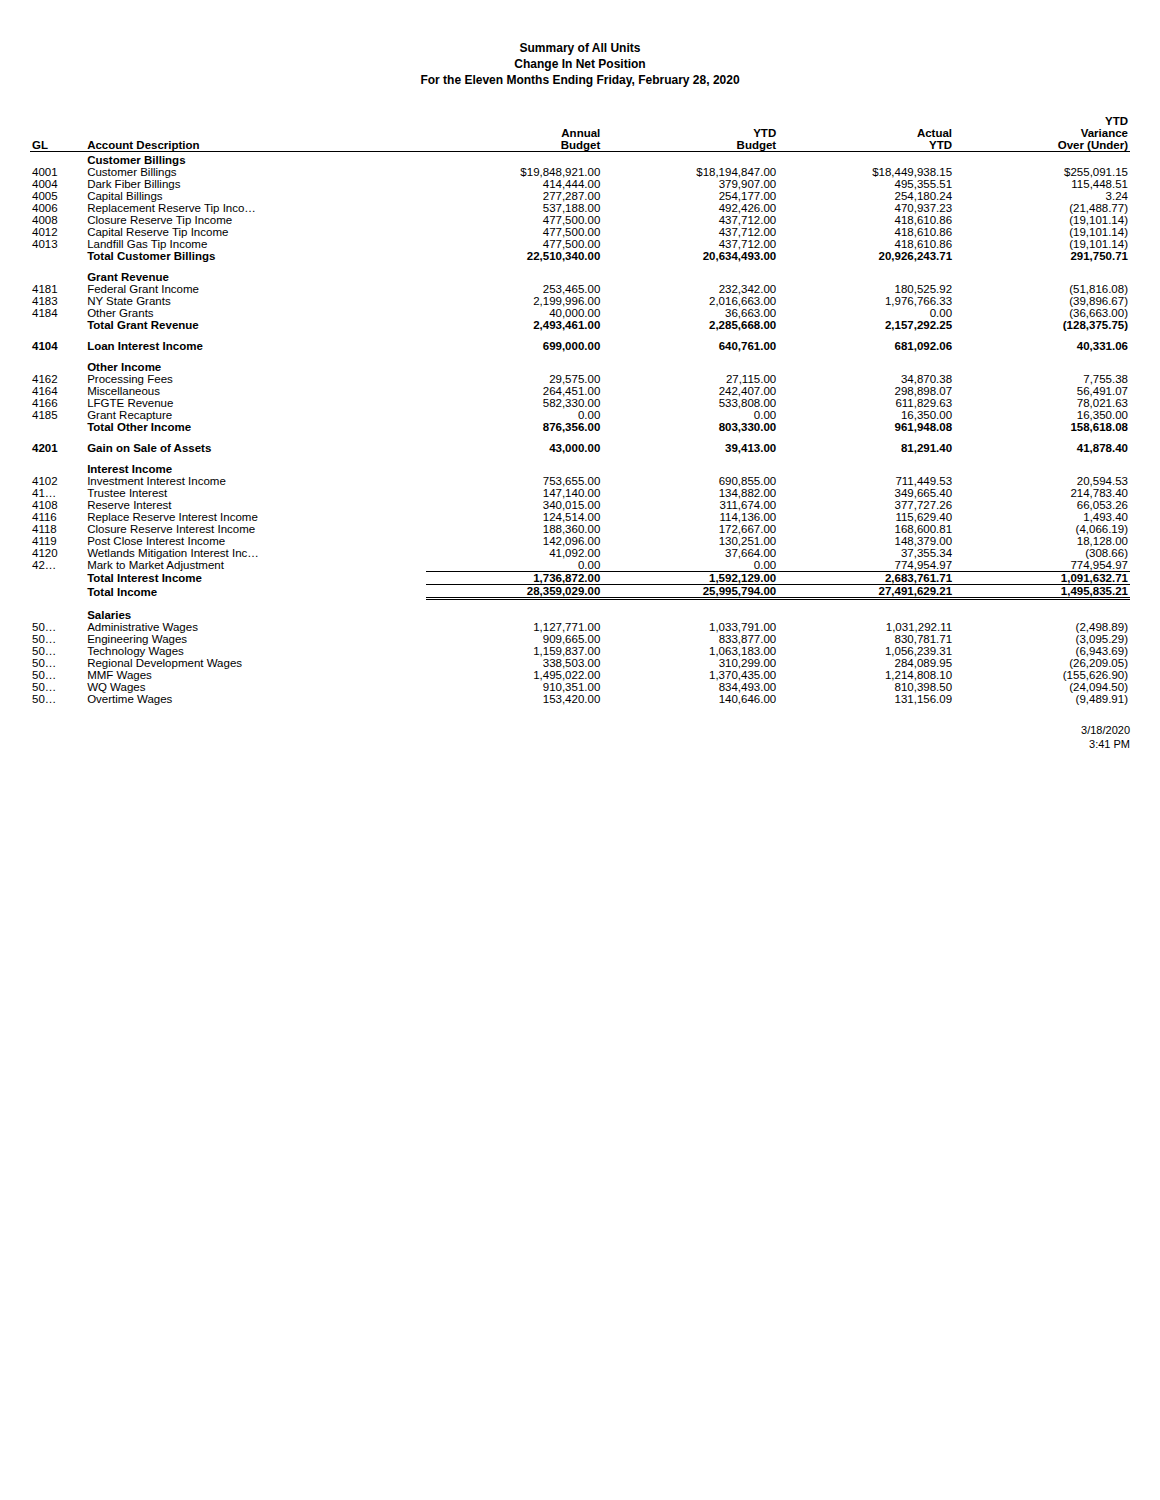Summary of All Units
Change In Net Position
For the Eleven Months Ending Friday, February 28, 2020
| | | | | | YTD |
| --- | --- | --- | --- | --- | --- |
| | | Annual | YTD | Actual | Variance |
| GL | Account Description | Budget | Budget | YTD | Over (Under) |
| | Customer Billings | | | | |
| 4001 | Customer Billings | $19,848,921.00 | $18,194,847.00 | $18,449,938.15 | $255,091.15 |
| 4004 | Dark Fiber Billings | 414,444.00 | 379,907.00 | 495,355.51 | 115,448.51 |
| 4005 | Capital Billings | 277,287.00 | 254,177.00 | 254,180.24 | 3.24 |
| 4006 | Replacement Reserve Tip Inco… | 537,188.00 | 492,426.00 | 470,937.23 | (21,488.77) |
| 4008 | Closure Reserve Tip Income | 477,500.00 | 437,712.00 | 418,610.86 | (19,101.14) |
| 4012 | Capital Reserve Tip Income | 477,500.00 | 437,712.00 | 418,610.86 | (19,101.14) |
| 4013 | Landfill Gas Tip Income | 477,500.00 | 437,712.00 | 418,610.86 | (19,101.14) |
| | Total Customer Billings | 22,510,340.00 | 20,634,493.00 | 20,926,243.71 | 291,750.71 |
| | Grant Revenue | | | | |
| 4181 | Federal Grant Income | 253,465.00 | 232,342.00 | 180,525.92 | (51,816.08) |
| 4183 | NY State Grants | 2,199,996.00 | 2,016,663.00 | 1,976,766.33 | (39,896.67) |
| 4184 | Other Grants | 40,000.00 | 36,663.00 | 0.00 | (36,663.00) |
| | Total Grant Revenue | 2,493,461.00 | 2,285,668.00 | 2,157,292.25 | (128,375.75) |
| 4104 | Loan Interest Income | 699,000.00 | 640,761.00 | 681,092.06 | 40,331.06 |
| | Other Income | | | | |
| 4162 | Processing Fees | 29,575.00 | 27,115.00 | 34,870.38 | 7,755.38 |
| 4164 | Miscellaneous | 264,451.00 | 242,407.00 | 298,898.07 | 56,491.07 |
| 4166 | LFGTE Revenue | 582,330.00 | 533,808.00 | 611,829.63 | 78,021.63 |
| 4185 | Grant Recapture | 0.00 | 0.00 | 16,350.00 | 16,350.00 |
| | Total Other Income | 876,356.00 | 803,330.00 | 961,948.08 | 158,618.08 |
| 4201 | Gain on Sale of Assets | 43,000.00 | 39,413.00 | 81,291.40 | 41,878.40 |
| | Interest Income | | | | |
| 4102 | Investment Interest Income | 753,655.00 | 690,855.00 | 711,449.53 | 20,594.53 |
| 41… | Trustee Interest | 147,140.00 | 134,882.00 | 349,665.40 | 214,783.40 |
| 4108 | Reserve Interest | 340,015.00 | 311,674.00 | 377,727.26 | 66,053.26 |
| 4116 | Replace Reserve Interest Income | 124,514.00 | 114,136.00 | 115,629.40 | 1,493.40 |
| 4118 | Closure Reserve Interest Income | 188,360.00 | 172,667.00 | 168,600.81 | (4,066.19) |
| 4119 | Post Close Interest Income | 142,096.00 | 130,251.00 | 148,379.00 | 18,128.00 |
| 4120 | Wetlands Mitigation Interest Inc… | 41,092.00 | 37,664.00 | 37,355.34 | (308.66) |
| 42… | Mark to Market Adjustment | 0.00 | 0.00 | 774,954.97 | 774,954.97 |
| | Total Interest Income | 1,736,872.00 | 1,592,129.00 | 2,683,761.71 | 1,091,632.71 |
| | Total Income | 28,359,029.00 | 25,995,794.00 | 27,491,629.21 | 1,495,835.21 |
| | Salaries | | | | |
| 50… | Administrative Wages | 1,127,771.00 | 1,033,791.00 | 1,031,292.11 | (2,498.89) |
| 50… | Engineering Wages | 909,665.00 | 833,877.00 | 830,781.71 | (3,095.29) |
| 50… | Technology Wages | 1,159,837.00 | 1,063,183.00 | 1,056,239.31 | (6,943.69) |
| 50… | Regional Development Wages | 338,503.00 | 310,299.00 | 284,089.95 | (26,209.05) |
| 50… | MMF Wages | 1,495,022.00 | 1,370,435.00 | 1,214,808.10 | (155,626.90) |
| 50… | WQ Wages | 910,351.00 | 834,493.00 | 810,398.50 | (24,094.50) |
| 50… | Overtime Wages | 153,420.00 | 140,646.00 | 131,156.09 | (9,489.91) |
3/18/2020
3:41 PM